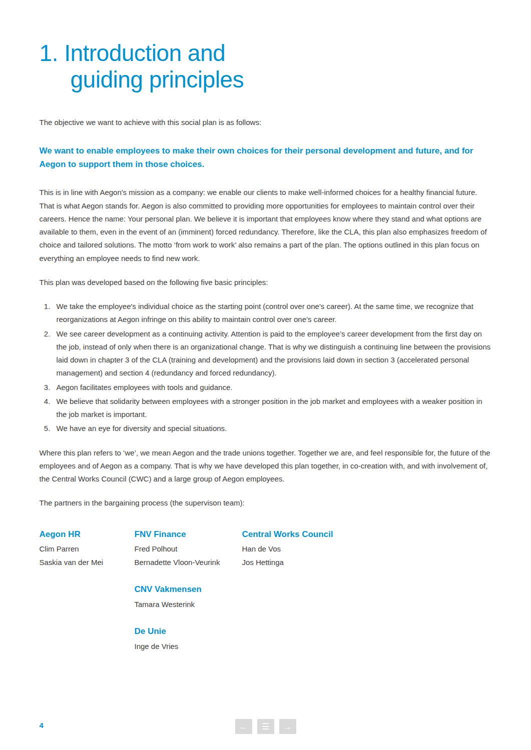1. Introduction andguiding principles
The objective we want to achieve with this social plan is as follows:
We want to enable employees to make their own choices for their personal development and future, and for Aegon to support them in those choices.
This is in line with Aegon's mission as a company: we enable our clients to make well-informed choices for a healthy financial future. That is what Aegon stands for. Aegon is also committed to providing more opportunities for employees to maintain control over their careers. Hence the name: Your personal plan. We believe it is important that employees know where they stand and what options are available to them, even in the event of an (imminent) forced redundancy. Therefore, like the CLA, this plan also emphasizes freedom of choice and tailored solutions. The motto ‘from work to work’ also remains a part of the plan. The options outlined in this plan focus on everything an employee needs to find new work.
This plan was developed based on the following five basic principles:
We take the employee's individual choice as the starting point (control over one's career). At the same time, we recognize that reorganizations at Aegon infringe on this ability to maintain control over one’s career.
We see career development as a continuing activity. Attention is paid to the employee’s career development from the first day on the job, instead of only when there is an organizational change. That is why we distinguish a continuing line between the provisions laid down in chapter 3 of the CLA (training and development) and the provisions laid down in section 3 (accelerated personal management) and section 4 (redundancy and forced redundancy).
Aegon facilitates employees with tools and guidance.
We believe that solidarity between employees with a stronger position in the job market and employees with a weaker position in the job market is important.
We have an eye for diversity and special situations.
Where this plan refers to ‘we’, we mean Aegon and the trade unions together. Together we are, and feel responsible for, the future of the employees and of Aegon as a company. That is why we have developed this plan together, in co-creation with, and with involvement of, the Central Works Council (CWC) and a large group of Aegon employees.
The partners in the bargaining process (the supervison team):
Aegon HR
Clim Parren
Saskia van der Mei
FNV Finance
Fred Polhout
Bernadette Vloon-Veurink
CNV Vakmensen
Tamara Westerink
De Unie
Inge de Vries
Central Works Council
Han de Vos
Jos Hettinga
4
← ☰ →